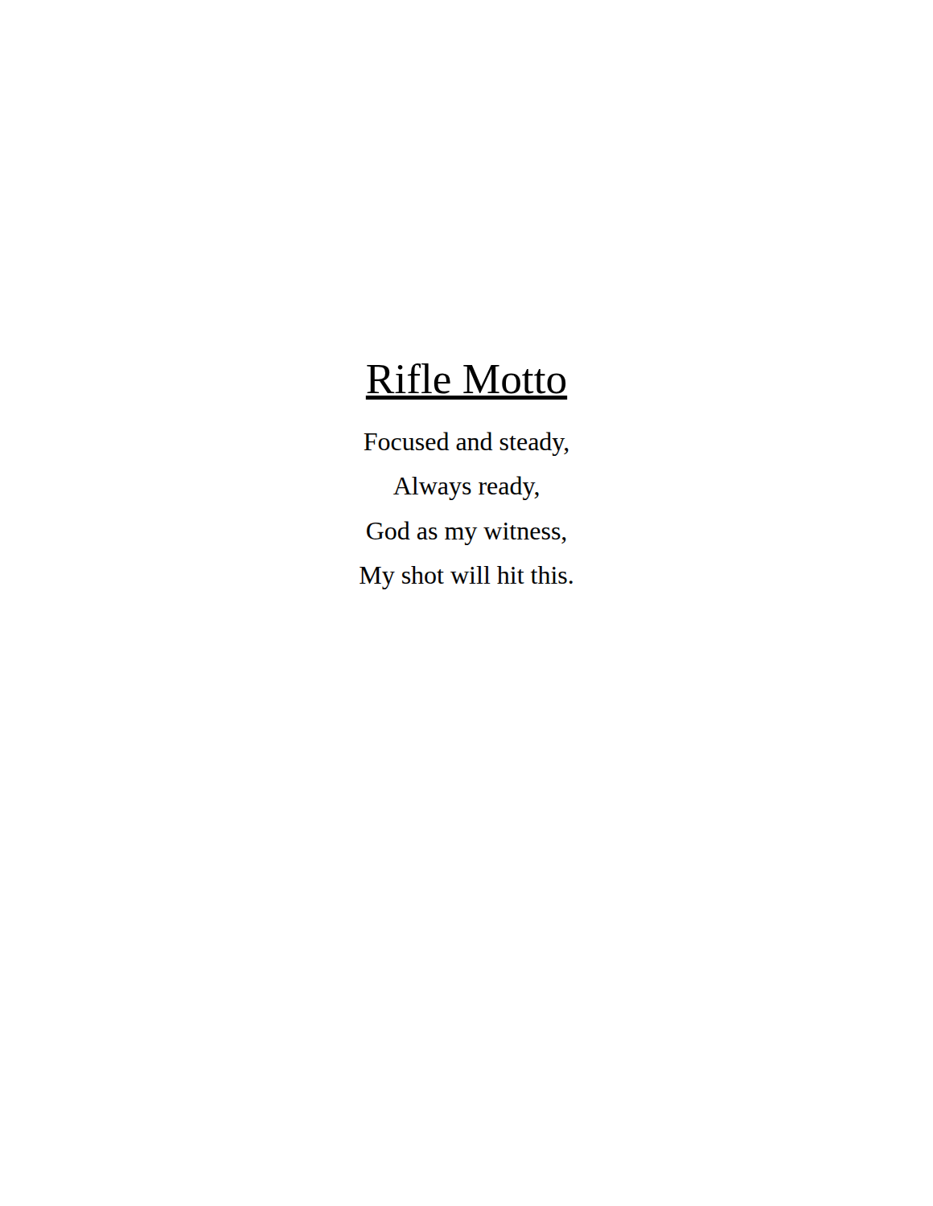Rifle Motto
Focused and steady,
Always ready,
God as my witness,
My shot will hit this.